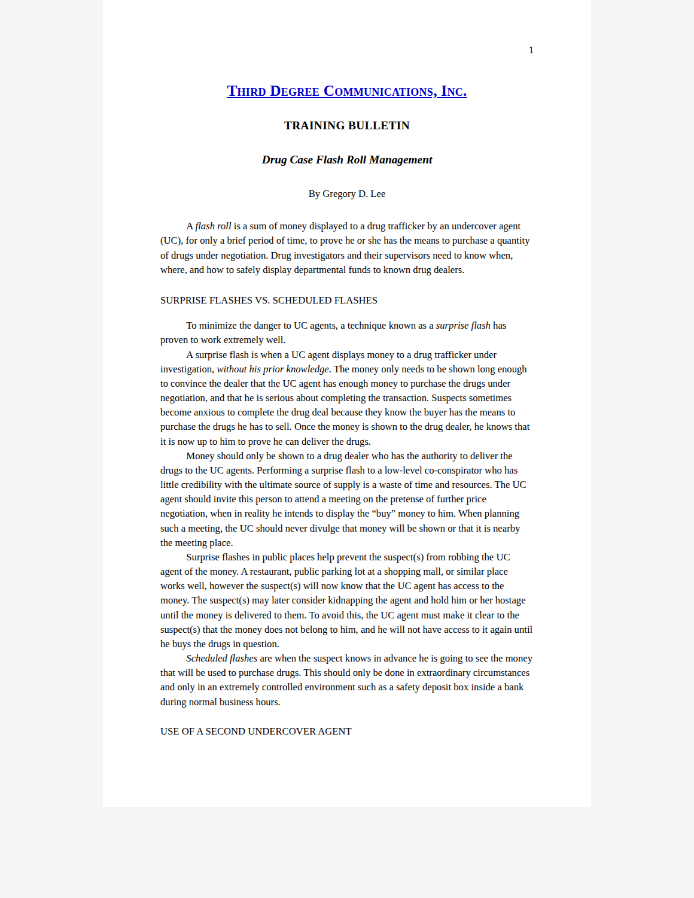1
Third Degree Communications, Inc.
TRAINING BULLETIN
Drug Case Flash Roll Management
By Gregory D. Lee
A flash roll is a sum of money displayed to a drug trafficker by an undercover agent (UC), for only a brief period of time, to prove he or she has the means to purchase a quantity of drugs under negotiation. Drug investigators and their supervisors need to know when, where, and how to safely display departmental funds to known drug dealers.
Surprise Flashes vs. Scheduled Flashes
To minimize the danger to UC agents, a technique known as a surprise flash has proven to work extremely well.
A surprise flash is when a UC agent displays money to a drug trafficker under investigation, without his prior knowledge. The money only needs to be shown long enough to convince the dealer that the UC agent has enough money to purchase the drugs under negotiation, and that he is serious about completing the transaction. Suspects sometimes become anxious to complete the drug deal because they know the buyer has the means to purchase the drugs he has to sell. Once the money is shown to the drug dealer, he knows that it is now up to him to prove he can deliver the drugs.
Money should only be shown to a drug dealer who has the authority to deliver the drugs to the UC agents. Performing a surprise flash to a low-level co-conspirator who has little credibility with the ultimate source of supply is a waste of time and resources. The UC agent should invite this person to attend a meeting on the pretense of further price negotiation, when in reality he intends to display the “buy” money to him. When planning such a meeting, the UC should never divulge that money will be shown or that it is nearby the meeting place.
Surprise flashes in public places help prevent the suspect(s) from robbing the UC agent of the money. A restaurant, public parking lot at a shopping mall, or similar place works well, however the suspect(s) will now know that the UC agent has access to the money. The suspect(s) may later consider kidnapping the agent and hold him or her hostage until the money is delivered to them. To avoid this, the UC agent must make it clear to the suspect(s) that the money does not belong to him, and he will not have access to it again until he buys the drugs in question.
Scheduled flashes are when the suspect knows in advance he is going to see the money that will be used to purchase drugs. This should only be done in extraordinary circumstances and only in an extremely controlled environment such as a safety deposit box inside a bank during normal business hours.
Use of a Second Undercover Agent